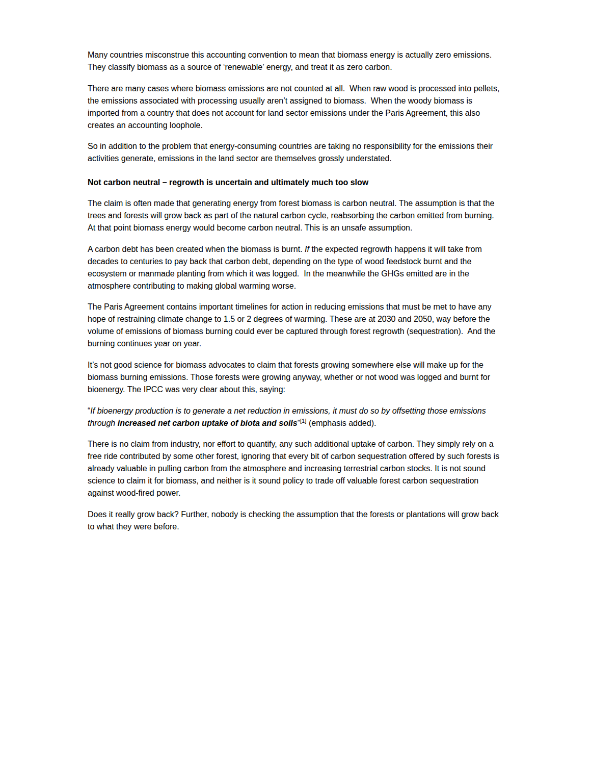Many countries misconstrue this accounting convention to mean that biomass energy is actually zero emissions. They classify biomass as a source of ‘renewable’ energy, and treat it as zero carbon.
There are many cases where biomass emissions are not counted at all. When raw wood is processed into pellets, the emissions associated with processing usually aren’t assigned to biomass. When the woody biomass is imported from a country that does not account for land sector emissions under the Paris Agreement, this also creates an accounting loophole.
So in addition to the problem that energy-consuming countries are taking no responsibility for the emissions their activities generate, emissions in the land sector are themselves grossly understated.
Not carbon neutral – regrowth is uncertain and ultimately much too slow
The claim is often made that generating energy from forest biomass is carbon neutral. The assumption is that the trees and forests will grow back as part of the natural carbon cycle, reabsorbing the carbon emitted from burning. At that point biomass energy would become carbon neutral. This is an unsafe assumption.
A carbon debt has been created when the biomass is burnt. If the expected regrowth happens it will take from decades to centuries to pay back that carbon debt, depending on the type of wood feedstock burnt and the ecosystem or manmade planting from which it was logged. In the meanwhile the GHGs emitted are in the atmosphere contributing to making global warming worse.
The Paris Agreement contains important timelines for action in reducing emissions that must be met to have any hope of restraining climate change to 1.5 or 2 degrees of warming. These are at 2030 and 2050, way before the volume of emissions of biomass burning could ever be captured through forest regrowth (sequestration). And the burning continues year on year.
It’s not good science for biomass advocates to claim that forests growing somewhere else will make up for the biomass burning emissions. Those forests were growing anyway, whether or not wood was logged and burnt for bioenergy. The IPCC was very clear about this, saying:
“If bioenergy production is to generate a net reduction in emissions, it must do so by offsetting those emissions through increased net carbon uptake of biota and soils”[1] (emphasis added).
There is no claim from industry, nor effort to quantify, any such additional uptake of carbon. They simply rely on a free ride contributed by some other forest, ignoring that every bit of carbon sequestration offered by such forests is already valuable in pulling carbon from the atmosphere and increasing terrestrial carbon stocks. It is not sound science to claim it for biomass, and neither is it sound policy to trade off valuable forest carbon sequestration against wood-fired power.
Does it really grow back? Further, nobody is checking the assumption that the forests or plantations will grow back to what they were before.